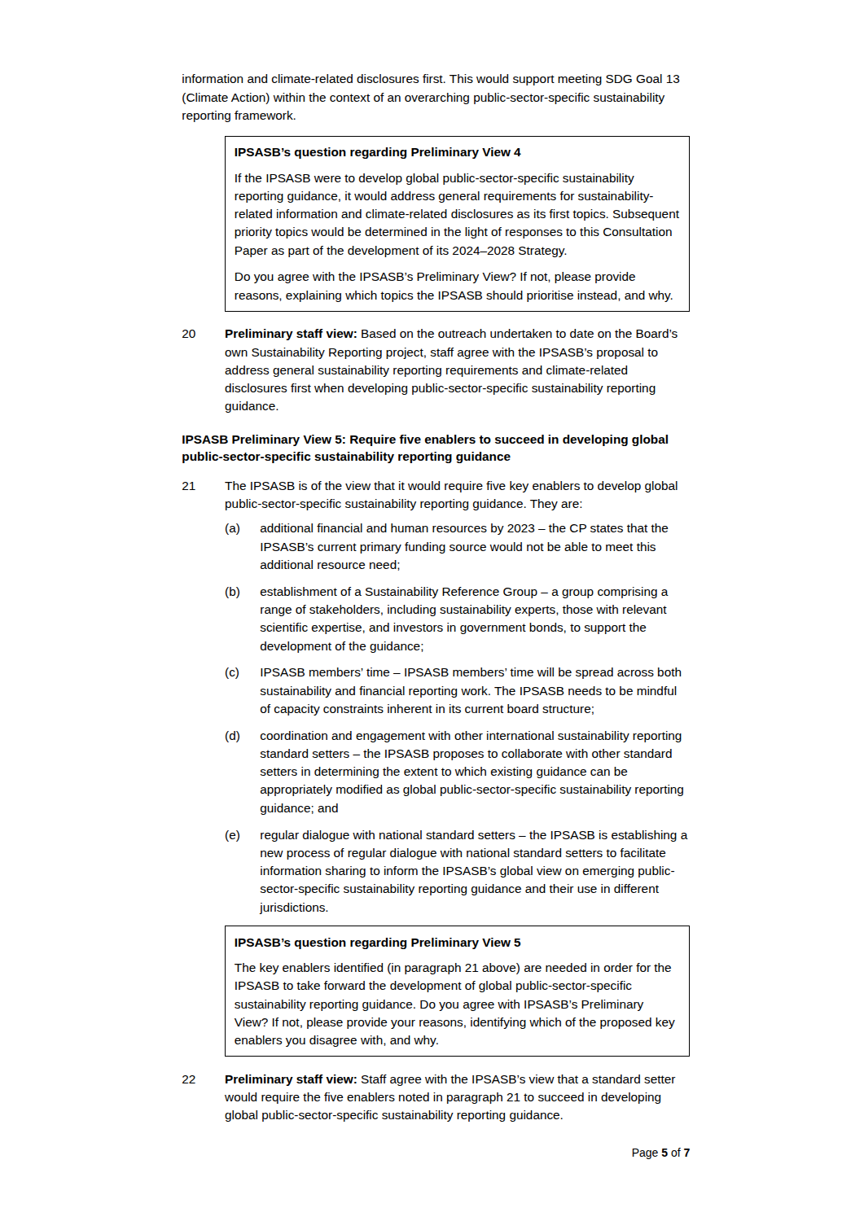information and climate-related disclosures first. This would support meeting SDG Goal 13 (Climate Action) within the context of an overarching public-sector-specific sustainability reporting framework.
IPSASB’s question regarding Preliminary View 4
If the IPSASB were to develop global public-sector-specific sustainability reporting guidance, it would address general requirements for sustainability-related information and climate-related disclosures as its first topics. Subsequent priority topics would be determined in the light of responses to this Consultation Paper as part of the development of its 2024–2028 Strategy.
Do you agree with the IPSASB’s Preliminary View? If not, please provide reasons, explaining which topics the IPSASB should prioritise instead, and why.
20
Preliminary staff view: Based on the outreach undertaken to date on the Board’s own Sustainability Reporting project, staff agree with the IPSASB’s proposal to address general sustainability reporting requirements and climate-related disclosures first when developing public-sector-specific sustainability reporting guidance.
IPSASB Preliminary View 5: Require five enablers to succeed in developing global public-sector-specific sustainability reporting guidance
21
The IPSASB is of the view that it would require five key enablers to develop global public-sector-specific sustainability reporting guidance. They are:
(a) additional financial and human resources by 2023 – the CP states that the IPSASB’s current primary funding source would not be able to meet this additional resource need;
(b) establishment of a Sustainability Reference Group – a group comprising a range of stakeholders, including sustainability experts, those with relevant scientific expertise, and investors in government bonds, to support the development of the guidance;
(c) IPSASB members’ time – IPSASB members’ time will be spread across both sustainability and financial reporting work. The IPSASB needs to be mindful of capacity constraints inherent in its current board structure;
(d) coordination and engagement with other international sustainability reporting standard setters – the IPSASB proposes to collaborate with other standard setters in determining the extent to which existing guidance can be appropriately modified as global public-sector-specific sustainability reporting guidance; and
(e) regular dialogue with national standard setters – the IPSASB is establishing a new process of regular dialogue with national standard setters to facilitate information sharing to inform the IPSASB’s global view on emerging public-sector-specific sustainability reporting guidance and their use in different jurisdictions.
IPSASB’s question regarding Preliminary View 5
The key enablers identified (in paragraph 21 above) are needed in order for the IPSASB to take forward the development of global public-sector-specific sustainability reporting guidance. Do you agree with IPSASB’s Preliminary View? If not, please provide your reasons, identifying which of the proposed key enablers you disagree with, and why.
22
Preliminary staff view: Staff agree with the IPSASB’s view that a standard setter would require the five enablers noted in paragraph 21 to succeed in developing global public-sector-specific sustainability reporting guidance.
Page 5 of 7